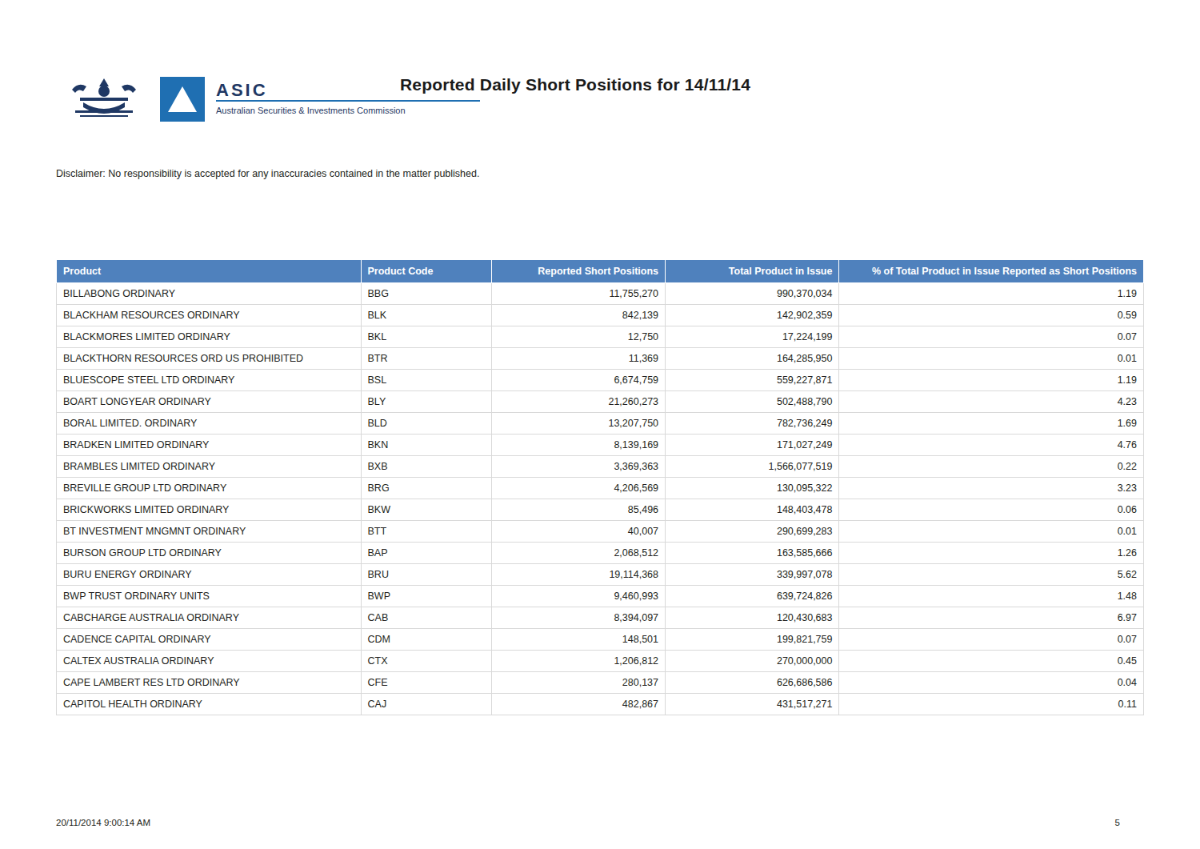ASIC Australian Securities & Investments Commission
Reported Daily Short Positions for 14/11/14
Disclaimer: No responsibility is accepted for any inaccuracies contained in the matter published.
| Product | Product Code | Reported Short Positions | Total Product in Issue | % of Total Product in Issue Reported as Short Positions |
| --- | --- | --- | --- | --- |
| BILLABONG ORDINARY | BBG | 11,755,270 | 990,370,034 | 1.19 |
| BLACKHAM RESOURCES ORDINARY | BLK | 842,139 | 142,902,359 | 0.59 |
| BLACKMORES LIMITED ORDINARY | BKL | 12,750 | 17,224,199 | 0.07 |
| BLACKTHORN RESOURCES ORD US PROHIBITED | BTR | 11,369 | 164,285,950 | 0.01 |
| BLUESCOPE STEEL LTD ORDINARY | BSL | 6,674,759 | 559,227,871 | 1.19 |
| BOART LONGYEAR ORDINARY | BLY | 21,260,273 | 502,488,790 | 4.23 |
| BORAL LIMITED. ORDINARY | BLD | 13,207,750 | 782,736,249 | 1.69 |
| BRADKEN LIMITED ORDINARY | BKN | 8,139,169 | 171,027,249 | 4.76 |
| BRAMBLES LIMITED ORDINARY | BXB | 3,369,363 | 1,566,077,519 | 0.22 |
| BREVILLE GROUP LTD ORDINARY | BRG | 4,206,569 | 130,095,322 | 3.23 |
| BRICKWORKS LIMITED ORDINARY | BKW | 85,496 | 148,403,478 | 0.06 |
| BT INVESTMENT MNGMNT ORDINARY | BTT | 40,007 | 290,699,283 | 0.01 |
| BURSON GROUP LTD ORDINARY | BAP | 2,068,512 | 163,585,666 | 1.26 |
| BURU ENERGY ORDINARY | BRU | 19,114,368 | 339,997,078 | 5.62 |
| BWP TRUST ORDINARY UNITS | BWP | 9,460,993 | 639,724,826 | 1.48 |
| CABCHARGE AUSTRALIA ORDINARY | CAB | 8,394,097 | 120,430,683 | 6.97 |
| CADENCE CAPITAL ORDINARY | CDM | 148,501 | 199,821,759 | 0.07 |
| CALTEX AUSTRALIA ORDINARY | CTX | 1,206,812 | 270,000,000 | 0.45 |
| CAPE LAMBERT RES LTD ORDINARY | CFE | 280,137 | 626,686,586 | 0.04 |
| CAPITOL HEALTH ORDINARY | CAJ | 482,867 | 431,517,271 | 0.11 |
20/11/2014 9:00:14 AM 5